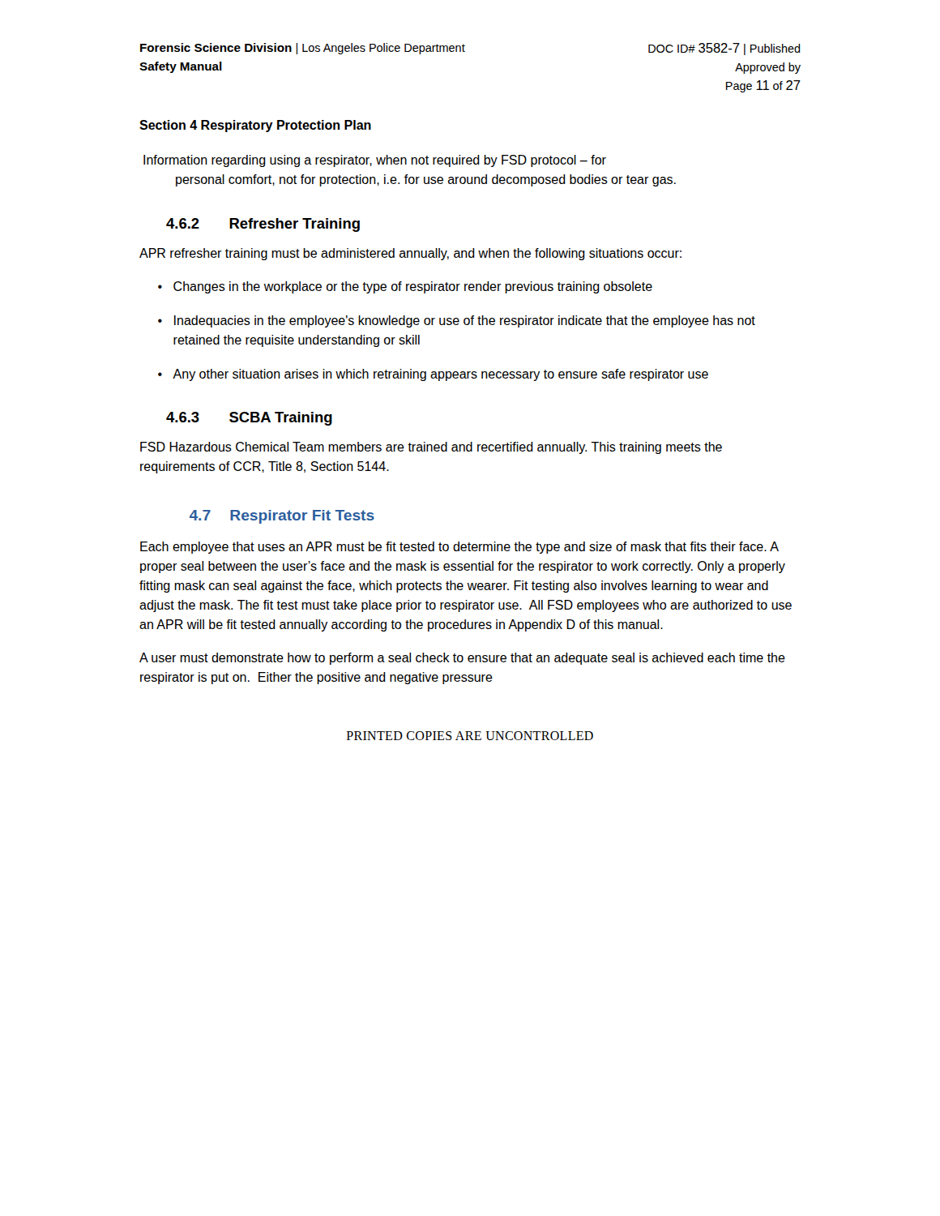Forensic Science Division | Los Angeles Police Department
Safety Manual
DOC ID# 3582-7 | Published
Approved by
Page 11 of 27
Section 4 Respiratory Protection Plan
Information regarding using a respirator, when not required by FSD protocol – for personal comfort, not for protection, i.e. for use around decomposed bodies or tear gas.
4.6.2 Refresher Training
APR refresher training must be administered annually, and when the following situations occur:
Changes in the workplace or the type of respirator render previous training obsolete
Inadequacies in the employee's knowledge or use of the respirator indicate that the employee has not retained the requisite understanding or skill
Any other situation arises in which retraining appears necessary to ensure safe respirator use
4.6.3 SCBA Training
FSD Hazardous Chemical Team members are trained and recertified annually. This training meets the requirements of CCR, Title 8, Section 5144.
4.7 Respirator Fit Tests
Each employee that uses an APR must be fit tested to determine the type and size of mask that fits their face. A proper seal between the user’s face and the mask is essential for the respirator to work correctly. Only a properly fitting mask can seal against the face, which protects the wearer. Fit testing also involves learning to wear and adjust the mask. The fit test must take place prior to respirator use. All FSD employees who are authorized to use an APR will be fit tested annually according to the procedures in Appendix D of this manual.
A user must demonstrate how to perform a seal check to ensure that an adequate seal is achieved each time the respirator is put on. Either the positive and negative pressure
PRINTED COPIES ARE UNCONTROLLED